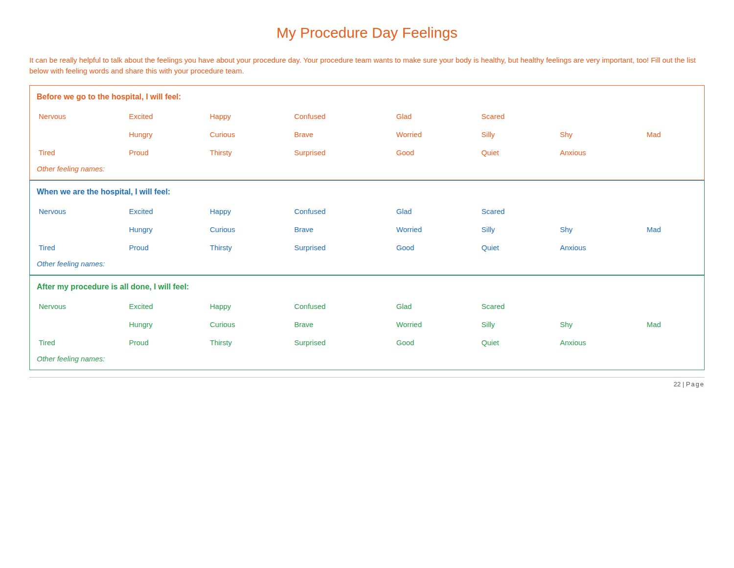My Procedure Day Feelings
It can be really helpful to talk about the feelings you have about your procedure day. Your procedure team wants to make sure your body is healthy, but healthy feelings are very important, too! Fill out the list below with feeling words and share this with your procedure team.
Before we go to the hospital, I will feel:
| Nervous | Excited | Happy | Confused | Glad | Scared | |
| | Hungry | Curious | Brave | Worried | Silly | Shy | Mad |
| Tired | Proud | Thirsty | Surprised | Good | Quiet | Anxious | |
Other feeling names:
When we are the hospital, I will feel:
| Nervous | Excited | Happy | Confused | Glad | Scared | |
| | Hungry | Curious | Brave | Worried | Silly | Shy | Mad |
| Tired | Proud | Thirsty | Surprised | Good | Quiet | Anxious | |
Other feeling names:
After my procedure is all done, I will feel:
| Nervous | Excited | Happy | Confused | Glad | Scared | |
| | Hungry | Curious | Brave | Worried | Silly | Shy | Mad |
| Tired | Proud | Thirsty | Surprised | Good | Quiet | Anxious | |
Other feeling names:
22 | Page